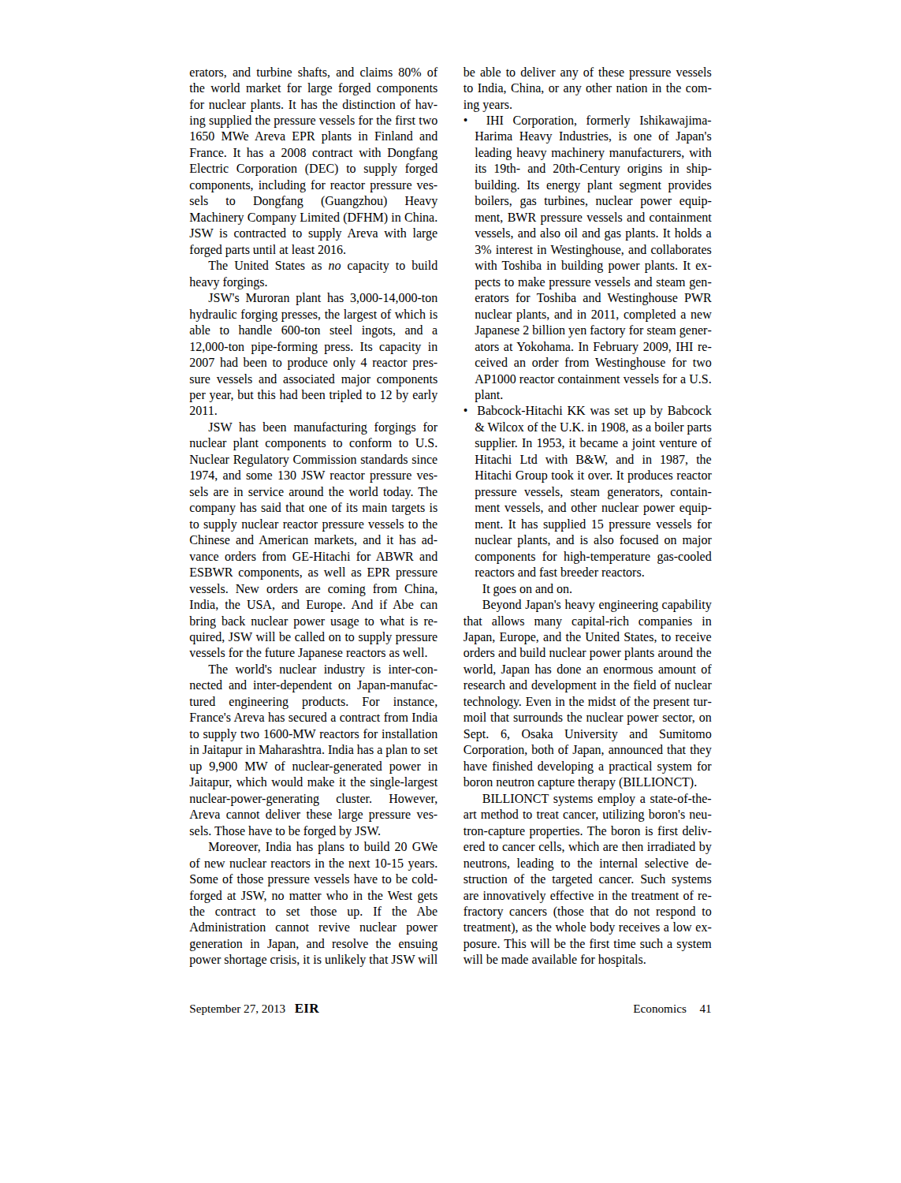erators, and turbine shafts, and claims 80% of the world market for large forged components for nuclear plants. It has the distinction of having supplied the pressure vessels for the first two 1650 MWe Areva EPR plants in Finland and France. It has a 2008 contract with Dongfang Electric Corporation (DEC) to supply forged components, including for reactor pressure vessels to Dongfang (Guangzhou) Heavy Machinery Company Limited (DFHM) in China. JSW is contracted to supply Areva with large forged parts until at least 2016.
The United States as no capacity to build heavy forgings.
JSW's Muroran plant has 3,000-14,000-ton hydraulic forging presses, the largest of which is able to handle 600-ton steel ingots, and a 12,000-ton pipe-forming press. Its capacity in 2007 had been to produce only 4 reactor pressure vessels and associated major components per year, but this had been tripled to 12 by early 2011.
JSW has been manufacturing forgings for nuclear plant components to conform to U.S. Nuclear Regulatory Commission standards since 1974, and some 130 JSW reactor pressure vessels are in service around the world today. The company has said that one of its main targets is to supply nuclear reactor pressure vessels to the Chinese and American markets, and it has advance orders from GE-Hitachi for ABWR and ESBWR components, as well as EPR pressure vessels. New orders are coming from China, India, the USA, and Europe. And if Abe can bring back nuclear power usage to what is required, JSW will be called on to supply pressure vessels for the future Japanese reactors as well.
The world's nuclear industry is inter-connected and inter-dependent on Japan-manufactured engineering products. For instance, France's Areva has secured a contract from India to supply two 1600-MW reactors for installation in Jaitapur in Maharashtra. India has a plan to set up 9,900 MW of nuclear-generated power in Jaitapur, which would make it the single-largest nuclear-power-generating cluster. However, Areva cannot deliver these large pressure vessels. Those have to be forged by JSW.
Moreover, India has plans to build 20 GWe of new nuclear reactors in the next 10-15 years. Some of those pressure vessels have to be cold-forged at JSW, no matter who in the West gets the contract to set those up. If the Abe Administration cannot revive nuclear power generation in Japan, and resolve the ensuing power shortage crisis, it is unlikely that JSW will be able to deliver any of these pressure vessels to India, China, or any other nation in the coming years.
IHI Corporation, formerly Ishikawajima-Harima Heavy Industries, is one of Japan's leading heavy machinery manufacturers, with its 19th- and 20th-Century origins in shipbuilding. Its energy plant segment provides boilers, gas turbines, nuclear power equipment, BWR pressure vessels and containment vessels, and also oil and gas plants. It holds a 3% interest in Westinghouse, and collaborates with Toshiba in building power plants. It expects to make pressure vessels and steam generators for Toshiba and Westinghouse PWR nuclear plants, and in 2011, completed a new Japanese 2 billion yen factory for steam generators at Yokohama. In February 2009, IHI received an order from Westinghouse for two AP1000 reactor containment vessels for a U.S. plant.
Babcock-Hitachi KK was set up by Babcock & Wilcox of the U.K. in 1908, as a boiler parts supplier. In 1953, it became a joint venture of Hitachi Ltd with B&W, and in 1987, the Hitachi Group took it over. It produces reactor pressure vessels, steam generators, containment vessels, and other nuclear power equipment. It has supplied 15 pressure vessels for nuclear plants, and is also focused on major components for high-temperature gas-cooled reactors and fast breeder reactors.
It goes on and on.
Beyond Japan's heavy engineering capability that allows many capital-rich companies in Japan, Europe, and the United States, to receive orders and build nuclear power plants around the world, Japan has done an enormous amount of research and development in the field of nuclear technology. Even in the midst of the present turmoil that surrounds the nuclear power sector, on Sept. 6, Osaka University and Sumitomo Corporation, both of Japan, announced that they have finished developing a practical system for boron neutron capture therapy (BILLIONCT).
BILLIONCT systems employ a state-of-the-art method to treat cancer, utilizing boron's neutron-capture properties. The boron is first delivered to cancer cells, which are then irradiated by neutrons, leading to the internal selective destruction of the targeted cancer. Such systems are innovatively effective in the treatment of refractory cancers (those that do not respond to treatment), as the whole body receives a low exposure. This will be the first time such a system will be made available for hospitals.
September 27, 2013 EIR
Economics41